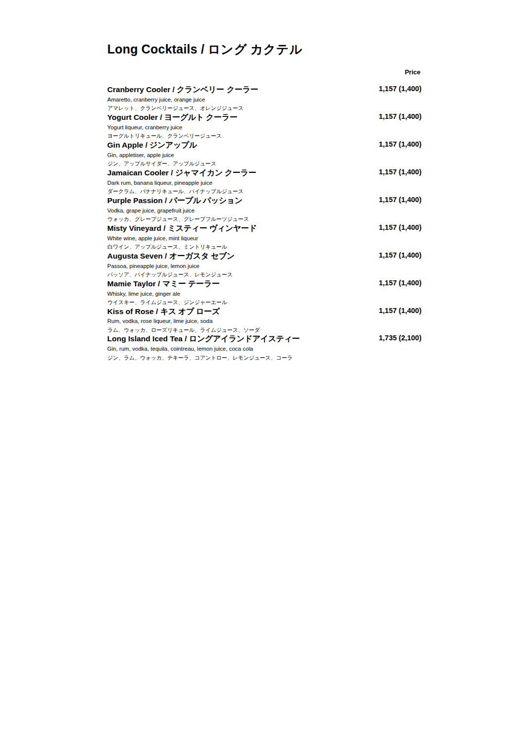Long Cocktails / ロング カクテル
Price
| Cranberry Cooler / クランベリー クーラー Amaretto, cranberry juice, orange juice アマレット、クランベリージュース、オレンジジュース | 1,157 (1,400) |
| Yogurt Cooler / ヨーグルト クーラー Yogurt liqueur, cranberry juice ヨーグルトリキュール、クランベリージュース | 1,157 (1,400) |
| Gin Apple / ジンアップル Gin, appletiser, apple juice ジン、アップルサイダー、アップルジュース | 1,157 (1,400) |
| Jamaican Cooler / ジャマイカン クーラー Dark rum, banana liqueur, pineapple juice ダークラム、バナナリキュール、パイナップルジュース | 1,157 (1,400) |
| Purple Passion / パープル パッション Vodka, grape juice, grapefruit juice ウォッカ、グレープジュース、グレープフルーツジュース | 1,157 (1,400) |
| Misty Vineyard / ミスティー ヴィンヤード White wine, apple juice, mint liqueur 白ワイン、アップルジュース、ミントリキュール | 1,157 (1,400) |
| Augusta Seven / オーガスタ セブン Passoa, pineapple juice, lemon juice パッソア、パイナップルジュース、レモンジュース | 1,157 (1,400) |
| Mamie Taylor / マミー テーラー Whisky, lime juice, ginger ale ウイスキー、ライムジュース、ジンジャーエール | 1,157 (1,400) |
| Kiss of Rose / キス オブ ローズ Rum, vodka, rose liqueur, lime juice, soda ラム、ウォッカ、ローズリキュール、ライムジュース、ソーダ | 1,157 (1,400) |
| Long Island Iced Tea / ロングアイランドアイスティー Gin, rum, vodka, tequila, cointreau, lemon juice, coca cola ジン、ラム、ウォッカ、テキーラ、コアントロー、レモンジュース、コーラ | 1,735 (2,100) |